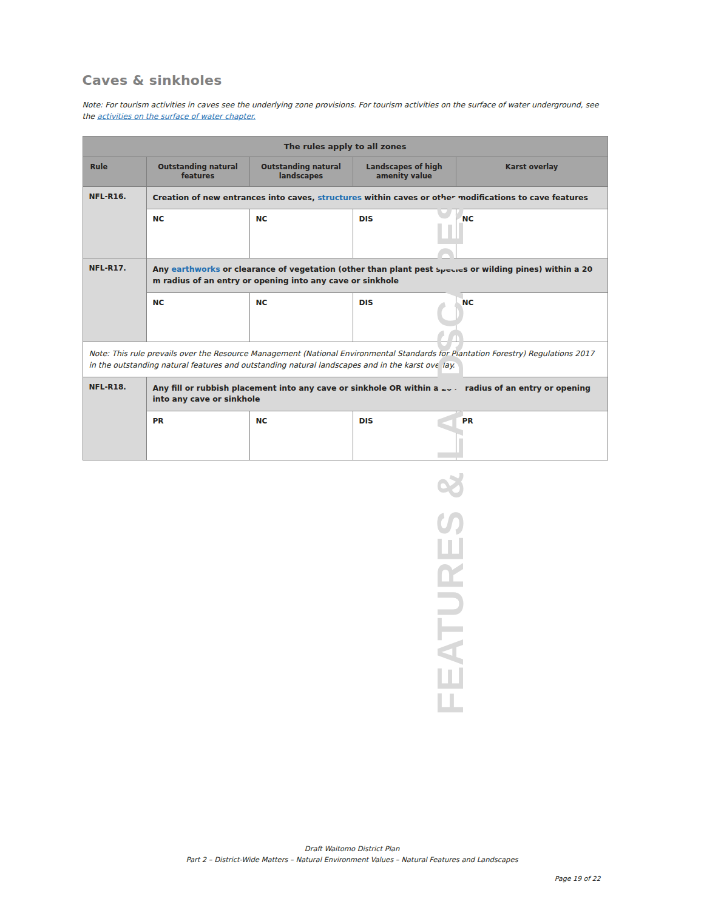FEATURES & LANDSCAPES
Caves & sinkholes
Note: For tourism activities in caves see the underlying zone provisions. For tourism activities on the surface of water underground, see the activities on the surface of water chapter.
| The rules apply to all zones |
| Rule | Outstanding natural features | Outstanding natural landscapes | Landscapes of high amenity value | Karst overlay |
| NFL-R16. | Creation of new entrances into caves, structures within caves or other modifications to cave features |
| NC | NC | DIS | NC |
| NFL-R17. | Any earthworks or clearance of vegetation (other than plant pest species or wilding pines) within a 20 m radius of an entry or opening into any cave or sinkhole |
| NC | NC | DIS | NC |
| Note: This rule prevails over the Resource Management (National Environmental Standards for Plantation Forestry) Regulations 2017 in the outstanding natural features and outstanding natural landscapes and in the karst overlay. |
| NFL-R18. | Any fill or rubbish placement into any cave or sinkhole OR within a 20 m radius of an entry or opening into any cave or sinkhole |
| PR | NC | DIS | PR |
Draft Waitomo District Plan
Part 2 – District-Wide Matters – Natural Environment Values – Natural Features and Landscapes
Page 19 of 22